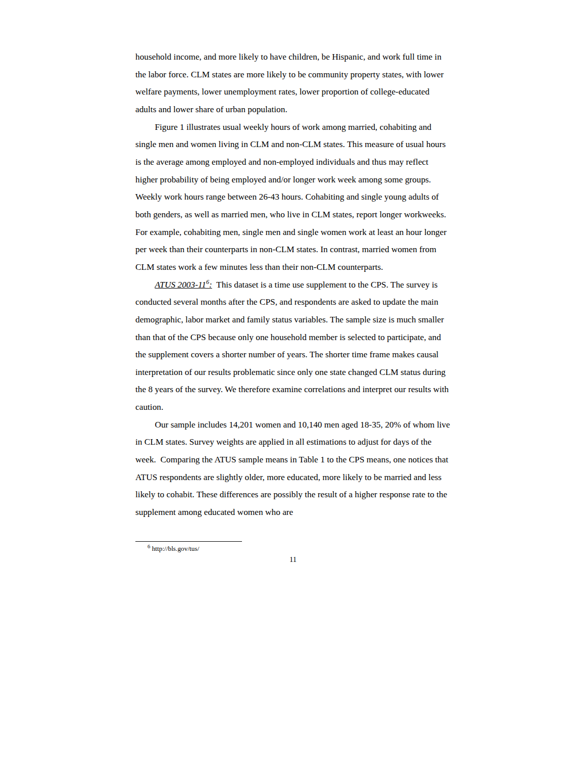household income, and more likely to have children, be Hispanic, and work full time in the labor force. CLM states are more likely to be community property states, with lower welfare payments, lower unemployment rates, lower proportion of college-educated adults and lower share of urban population.
Figure 1 illustrates usual weekly hours of work among married, cohabiting and single men and women living in CLM and non-CLM states. This measure of usual hours is the average among employed and non-employed individuals and thus may reflect higher probability of being employed and/or longer work week among some groups. Weekly work hours range between 26-43 hours. Cohabiting and single young adults of both genders, as well as married men, who live in CLM states, report longer workweeks. For example, cohabiting men, single men and single women work at least an hour longer per week than their counterparts in non-CLM states. In contrast, married women from CLM states work a few minutes less than their non-CLM counterparts.
ATUS 2003-116: This dataset is a time use supplement to the CPS. The survey is conducted several months after the CPS, and respondents are asked to update the main demographic, labor market and family status variables. The sample size is much smaller than that of the CPS because only one household member is selected to participate, and the supplement covers a shorter number of years. The shorter time frame makes causal interpretation of our results problematic since only one state changed CLM status during the 8 years of the survey. We therefore examine correlations and interpret our results with caution.
Our sample includes 14,201 women and 10,140 men aged 18-35, 20% of whom live in CLM states. Survey weights are applied in all estimations to adjust for days of the week. Comparing the ATUS sample means in Table 1 to the CPS means, one notices that ATUS respondents are slightly older, more educated, more likely to be married and less likely to cohabit. These differences are possibly the result of a higher response rate to the supplement among educated women who are
6 http://bls.gov/tus/
11